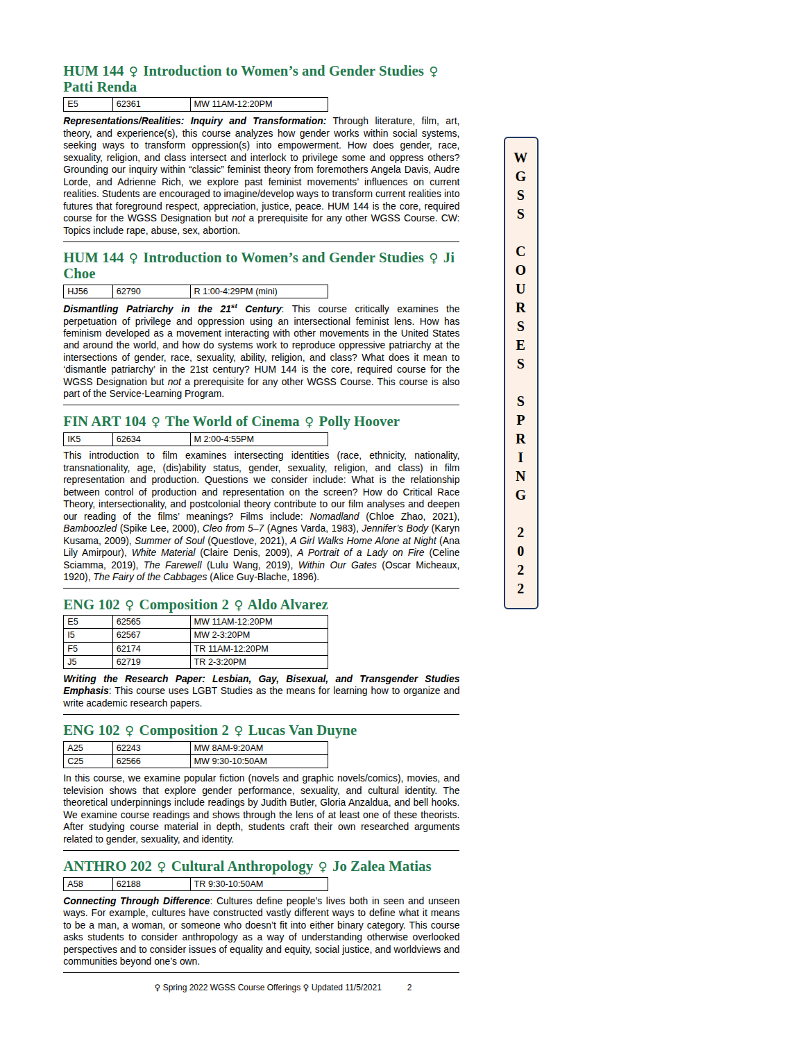W G S S C O U R S E S S P R I N G 2 0 2 2
HUM 144 ♀ Introduction to Women’s and Gender Studies ♀ Patti Renda
| E5 | 62361 | MW 11AM-12:20PM |
Representations/Realities: Inquiry and Transformation: Through literature, film, art, theory, and experience(s), this course analyzes how gender works within social systems, seeking ways to transform oppression(s) into empowerment. How does gender, race, sexuality, religion, and class intersect and interlock to privilege some and oppress others? Grounding our inquiry within “classic” feminist theory from foremothers Angela Davis, Audre Lorde, and Adrienne Rich, we explore past feminist movements’ influences on current realities. Students are encouraged to imagine/develop ways to transform current realities into futures that foreground respect, appreciation, justice, peace. HUM 144 is the core, required course for the WGSS Designation but not a prerequisite for any other WGSS Course. CW: Topics include rape, abuse, sex, abortion.
HUM 144 ♀ Introduction to Women’s and Gender Studies ♀ Ji Choe
| HJ56 | 62790 | R 1:00-4:29PM (mini) |
Dismantling Patriarchy in the 21st Century: This course critically examines the perpetuation of privilege and oppression using an intersectional feminist lens. How has feminism developed as a movement interacting with other movements in the United States and around the world, and how do systems work to reproduce oppressive patriarchy at the intersections of gender, race, sexuality, ability, religion, and class? What does it mean to ‘dismantle patriarchy’ in the 21st century? HUM 144 is the core, required course for the WGSS Designation but not a prerequisite for any other WGSS Course. This course is also part of the Service-Learning Program.
FIN ART 104 ♀ The World of Cinema ♀ Polly Hoover
| IK5 | 62634 | M 2:00-4:55PM |
This introduction to film examines intersecting identities (race, ethnicity, nationality, transnationality, age, (dis)ability status, gender, sexuality, religion, and class) in film representation and production. Questions we consider include: What is the relationship between control of production and representation on the screen? How do Critical Race Theory, intersectionality, and postcolonial theory contribute to our film analyses and deepen our reading of the films’ meanings? Films include: Nomadland (Chloe Zhao, 2021), Bamboozled (Spike Lee, 2000), Cleo from 5–7 (Agnes Varda, 1983), Jennifer’s Body (Karyn Kusama, 2009), Summer of Soul (Questlove, 2021), A Girl Walks Home Alone at Night (Ana Lily Amirpour), White Material (Claire Denis, 2009), A Portrait of a Lady on Fire (Celine Sciamma, 2019), The Farewell (Lulu Wang, 2019), Within Our Gates (Oscar Micheaux, 1920), The Fairy of the Cabbages (Alice Guy-Blache, 1896).
ENG 102 ♀ Composition 2 ♀ Aldo Alvarez
| E5 | 62565 | MW 11AM-12:20PM |
| I5 | 62567 | MW 2-3:20PM |
| F5 | 62174 | TR 11AM-12:20PM |
| J5 | 62719 | TR 2-3:20PM |
Writing the Research Paper: Lesbian, Gay, Bisexual, and Transgender Studies Emphasis: This course uses LGBT Studies as the means for learning how to organize and write academic research papers.
ENG 102 ♀ Composition 2 ♀ Lucas Van Duyne
| A25 | 62243 | MW 8AM-9:20AM |
| C25 | 62566 | MW 9:30-10:50AM |
In this course, we examine popular fiction (novels and graphic novels/comics), movies, and television shows that explore gender performance, sexuality, and cultural identity. The theoretical underpinnings include readings by Judith Butler, Gloria Anzaldua, and bell hooks. We examine course readings and shows through the lens of at least one of these theorists. After studying course material in depth, students craft their own researched arguments related to gender, sexuality, and identity.
ANTHRO 202 ♀ Cultural Anthropology ♀ Jo Zalea Matias
| A58 | 62188 | TR 9:30-10:50AM |
Connecting Through Difference: Cultures define people’s lives both in seen and unseen ways. For example, cultures have constructed vastly different ways to define what it means to be a man, a woman, or someone who doesn’t fit into either binary category. This course asks students to consider anthropology as a way of understanding otherwise overlooked perspectives and to consider issues of equality and equity, social justice, and worldviews and communities beyond one’s own.
♀ Spring 2022 WGSS Course Offerings ♀ Updated 11/5/2021 2